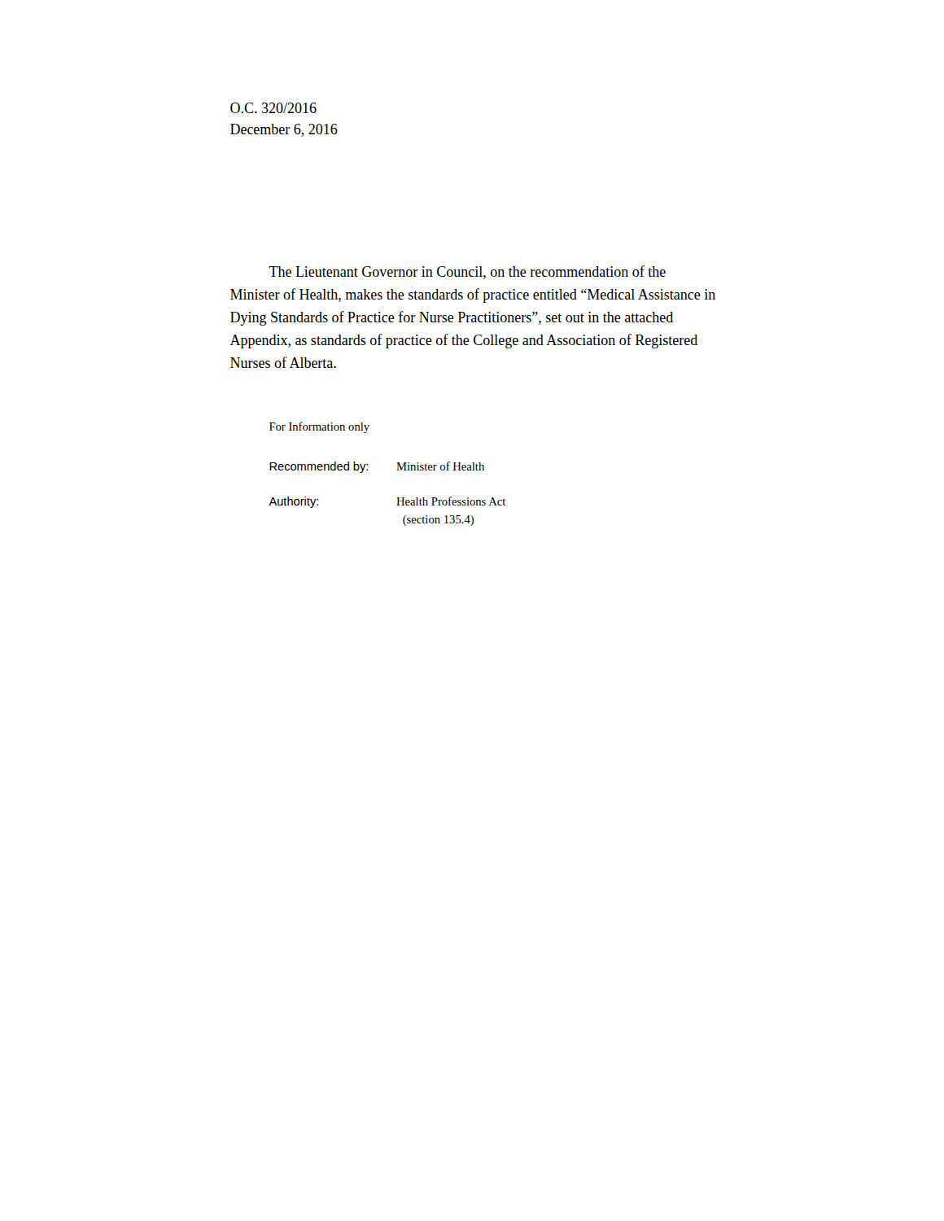O.C. 320/2016 December 6, 2016
The Lieutenant Governor in Council, on the recommendation of the Minister of Health, makes the standards of practice entitled “Medical Assistance in Dying Standards of Practice for Nurse Practitioners”, set out in the attached Appendix, as standards of practice of the College and Association of Registered Nurses of Alberta.
For Information only
| Recommended by: | Minister of Health |
| Authority: | Health Professions Act (section 135.4) |